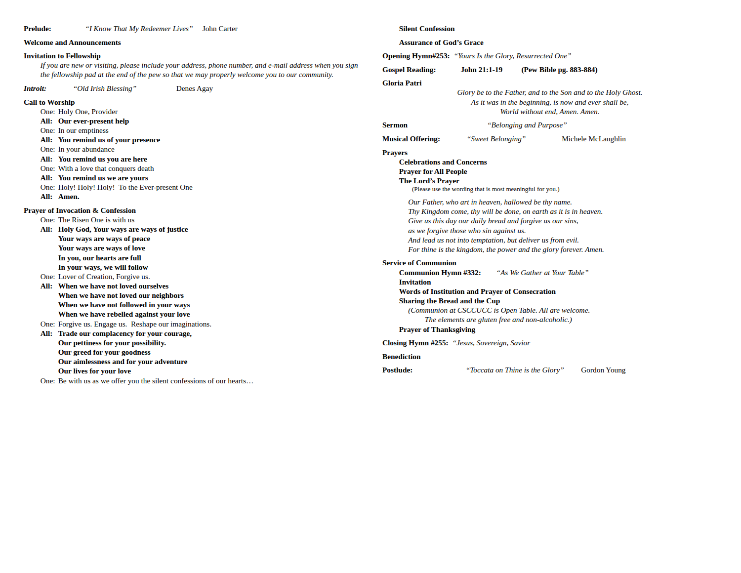Prelude: “I Know That My Redeemer Lives” John Carter
Welcome and Announcements
Invitation to Fellowship
If you are new or visiting, please include your address, phone number, and e-mail address when you sign the fellowship pad at the end of the pew so that we may properly welcome you to our community.
Introit: “Old Irish Blessing” Denes Agay
Call to Worship
| One: | Holy One, Provider |
| All: | Our ever-present help |
| One: | In our emptiness |
| All: | You remind us of your presence |
| One: | In your abundance |
| All: | You remind us you are here |
| One: | With a love that conquers death |
| All: | You remind us we are yours |
| One: | Holy! Holy! Holy! To the Ever-present One |
| All: | Amen. |
Prayer of Invocation & Confession
| One: | The Risen One is with us |
| All: | Holy God, Your ways are ways of justice Your ways are ways of peace Your ways are ways of love In you, our hearts are full In your ways, we will follow |
| One: | Lover of Creation, Forgive us. |
| All: | When we have not loved ourselves When we have not loved our neighbors When we have not followed in your ways When we have rebelled against your love |
| One: | Forgive us. Engage us. Reshape our imaginations. |
| All: | Trade our complacency for your courage, Our pettiness for your possibility. Our greed for your goodness Our aimlessness and for your adventure Our lives for your love |
| One: | Be with us as we offer you the silent confessions of our hearts… |
Silent Confession
Assurance of God’s Grace
Opening Hymn#253: “Yours Is the Glory, Resurrected One”
Gospel Reading: John 21:1-19 (Pew Bible pg. 883-884)
Gloria Patri
Glory be to the Father, and to the Son and to the Holy Ghost.
As it was in the beginning, is now and ever shall be,
World without end, Amen. Amen.
Sermon “Belonging and Purpose”
Musical Offering: “Sweet Belonging” Michele McLaughlin
Prayers
Celebrations and Concerns
Prayer for All People
The Lord’s Prayer
(Please use the wording that is most meaningful for you.)
Our Father, who art in heaven, hallowed be thy name.
Thy Kingdom come, thy will be done, on earth as it is in heaven.
Give us this day our daily bread and forgive us our sins,
as we forgive those who sin against us.
And lead us not into temptation, but deliver us from evil.
For thine is the kingdom, the power and the glory forever. Amen.
Service of Communion
Communion Hymn #332: “As We Gather at Your Table”
Invitation
Words of Institution and Prayer of Consecration
Sharing the Bread and the Cup
(Communion at CSCCUCC is Open Table. All are welcome.
The elements are gluten free and non-alcoholic.)
Prayer of Thanksgiving
Closing Hymn #255: “Jesus, Sovereign, Savior
Benediction
Postlude: “Toccata on Thine is the Glory” Gordon Young